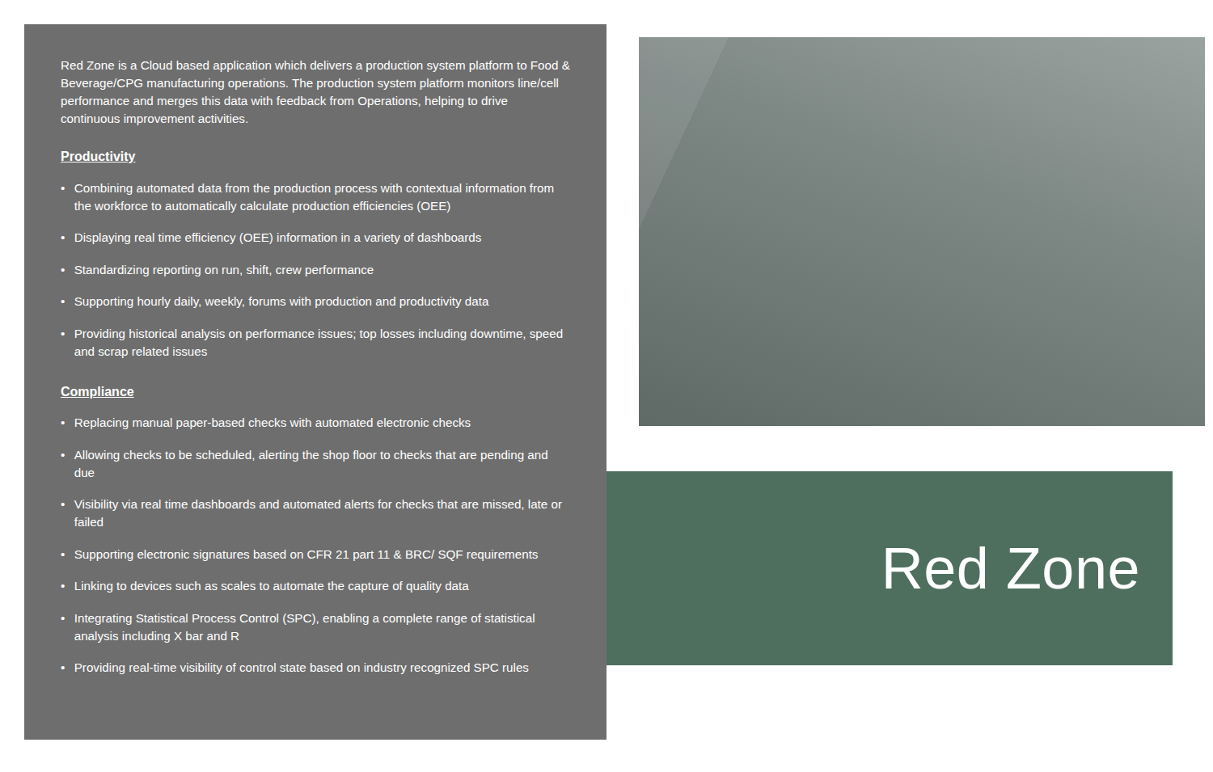Red Zone
Red Zone is a Cloud based application which delivers a production system platform to Food & Beverage/CPG manufacturing operations. The production system platform monitors line/cell performance and merges this data with feedback from Operations, helping to drive continuous improvement activities.
Productivity
Combining automated data from the production process with contextual information from the workforce to automatically calculate production efficiencies (OEE)
Displaying real time efficiency (OEE) information in a variety of dashboards
Standardizing reporting on run, shift, crew performance
Supporting hourly daily, weekly, forums with production and productivity data
Providing historical analysis on performance issues; top losses including downtime, speed and scrap related issues
Compliance
Replacing manual paper-based checks with automated electronic checks
Allowing checks to be scheduled, alerting the shop floor to checks that are pending and due
Visibility via real time dashboards and automated alerts for checks that are missed, late or failed
Supporting electronic signatures based on CFR 21 part 11 & BRC/ SQF requirements
Linking to devices such as scales to automate the capture of quality data
Integrating Statistical Process Control (SPC), enabling a complete range of statistical analysis including X bar and R
Providing real-time visibility of control state based on industry recognized SPC rules